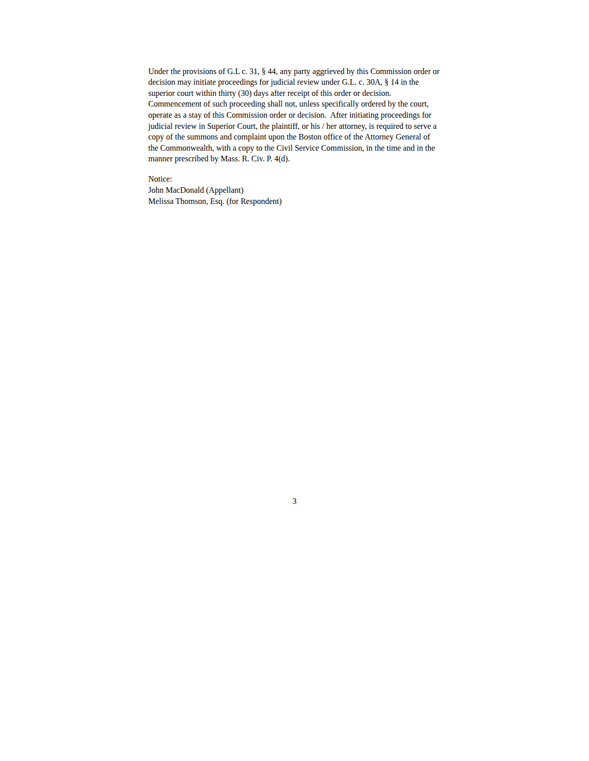Under the provisions of G.L c. 31, § 44, any party aggrieved by this Commission order or decision may initiate proceedings for judicial review under G.L. c. 30A, § 14 in the superior court within thirty (30) days after receipt of this order or decision. Commencement of such proceeding shall not, unless specifically ordered by the court, operate as a stay of this Commission order or decision. After initiating proceedings for judicial review in Superior Court, the plaintiff, or his / her attorney, is required to serve a copy of the summons and complaint upon the Boston office of the Attorney General of the Commonwealth, with a copy to the Civil Service Commission, in the time and in the manner prescribed by Mass. R. Civ. P. 4(d).
Notice:
John MacDonald (Appellant)
Melissa Thomson, Esq. (for Respondent)
3